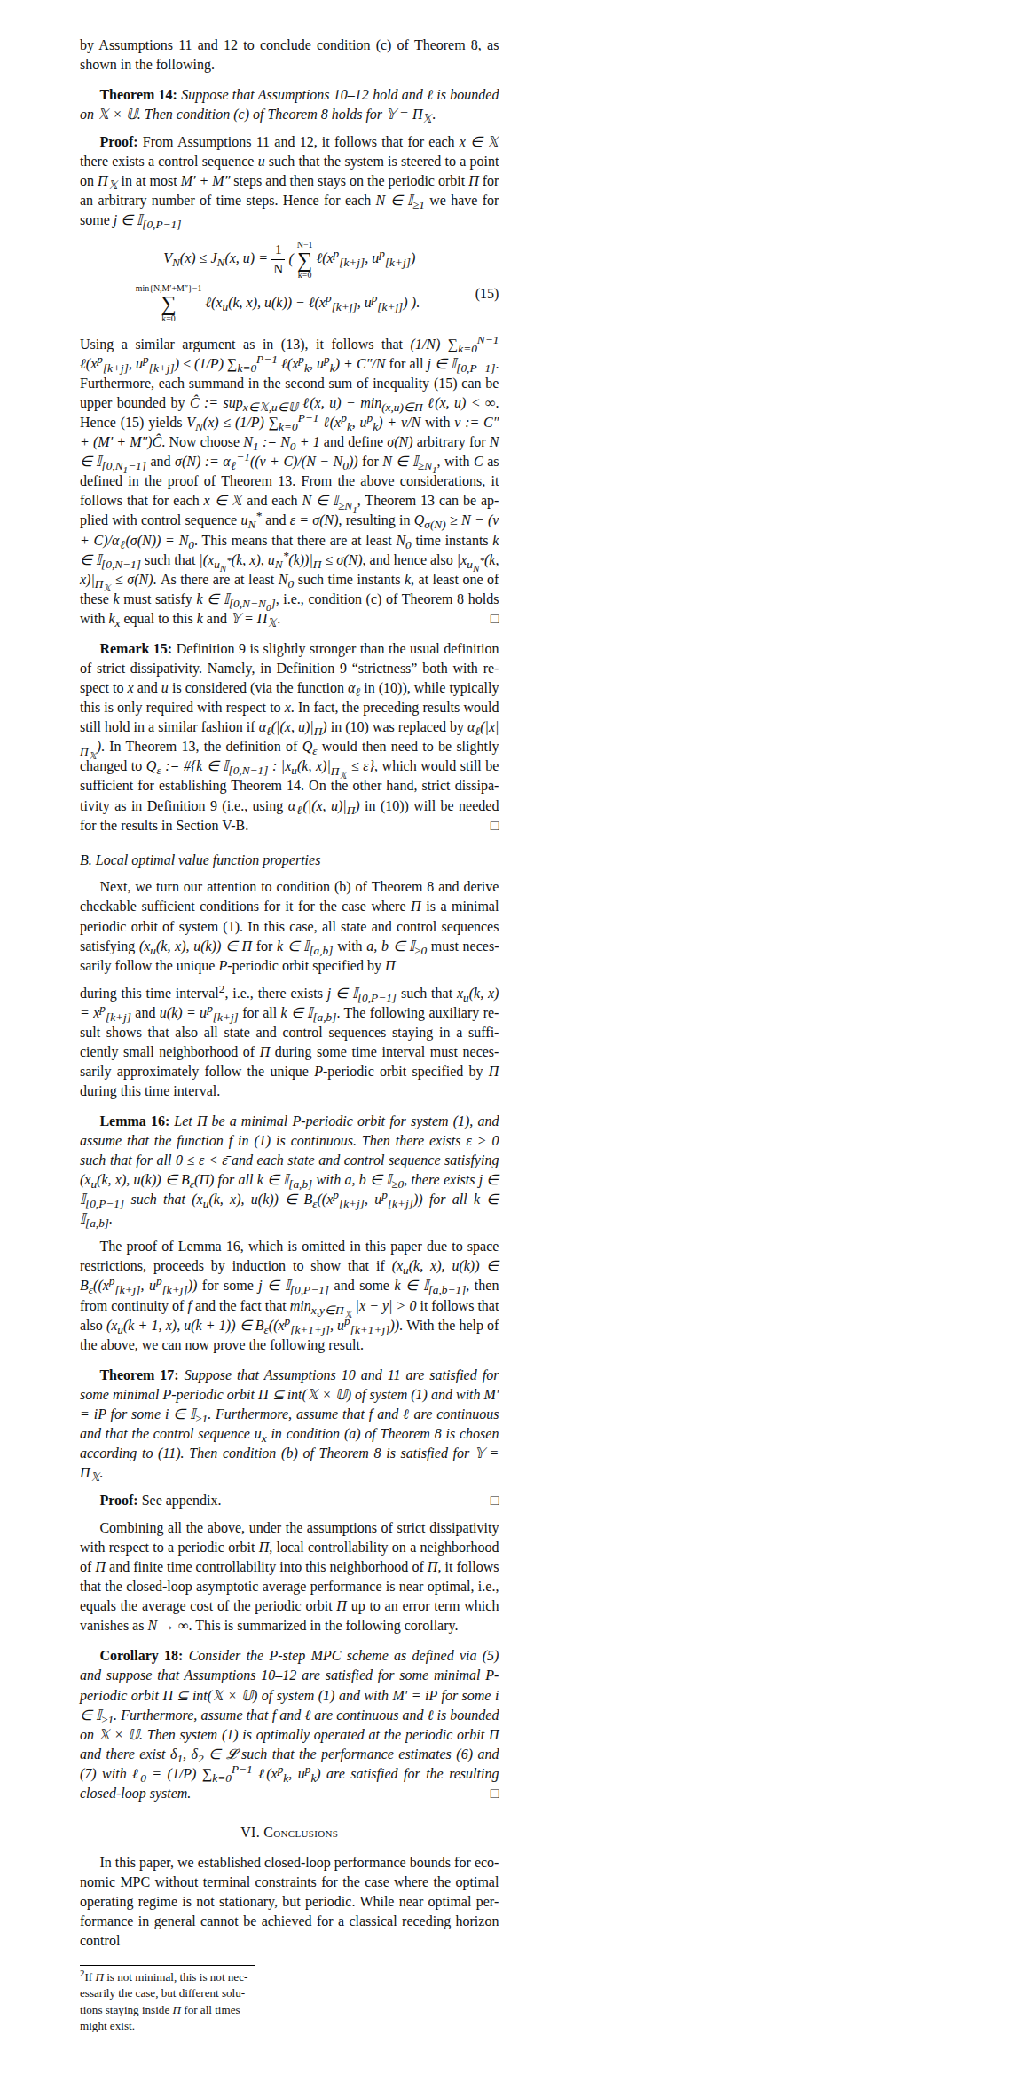by Assumptions 11 and 12 to conclude condition (c) of Theorem 8, as shown in the following.
Theorem 14: Suppose that Assumptions 10–12 hold and ℓ is bounded on 𝕏 × 𝕌. Then condition (c) of Theorem 8 holds for 𝕐 = Π𝕏.
Proof: From Assumptions 11 and 12, it follows that for each x ∈ 𝕏 there exists a control sequence u such that the system is steered to a point on Π𝕏 in at most M′ + M″ steps and then stays on the periodic orbit Π for an arbitrary number of time steps. Hence for each N ∈ 𝕀≥1 we have for some j ∈ 𝕀[0,P−1]
VN(x) ≤ JN(x, u) = 1 N ( N−1∑k=0 ℓ(xp[k+j], up[k+j]) min{N,M′+M″}−1∑k=0 ℓ(xu(k, x), u(k)) − ℓ(xp[k+j], up[k+j]) ). (15)
Using a similar argument as in (13), it follows that (1/N) ∑k=0N−1 ℓ(xp[k+j], up[k+j]) ≤ (1/P) ∑k=0P−1 ℓ(xpk, upk) + C″/N for all j ∈ 𝕀[0,P−1]. Furthermore, each summand in the second sum of inequality (15) can be upper bounded by Ĉ := supx∈𝕏,u∈𝕌 ℓ(x, u) − min(x,u)∈Π ℓ(x, u) < ∞. Hence (15) yields VN(x) ≤ (1/P) ∑k=0P−1 ℓ(xpk, upk) + ν/N with ν := C″ + (M′ + M″)Ĉ. Now choose N1 := N0 + 1 and define σ(N) arbitrary for N ∈ 𝕀[0,N1−1] and σ(N) := αℓ−1((ν + C)/(N − N0)) for N ∈ 𝕀≥N1, with C as defined in the proof of Theorem 13. From the above considerations, it follows that for each x ∈ 𝕏 and each N ∈ 𝕀≥N1, Theorem 13 can be applied with control sequence uN* and ε = σ(N), resulting in Qσ(N) ≥ N − (ν + C)/αℓ(σ(N)) = N0. This means that there are at least N0 time instants k ∈ 𝕀[0,N−1] such that |(xuN*(k, x), uN*(k))|Π ≤ σ(N), and hence also |xuN*(k, x)|Π𝕏 ≤ σ(N). As there are at least N0 such time instants k, at least one of these k must satisfy k ∈ 𝕀[0,N−N0], i.e., condition (c) of Theorem 8 holds with kx equal to this k and 𝕐 = Π𝕏. □
Remark 15: Definition 9 is slightly stronger than the usual definition of strict dissipativity. Namely, in Definition 9 “strictness” both with respect to x and u is considered (via the function αℓ in (10)), while typically this is only required with respect to x. In fact, the preceding results would still hold in a similar fashion if αℓ(|(x, u)|Π) in (10) was replaced by αℓ(|x|Π𝕏). In Theorem 13, the definition of Qε would then need to be slightly changed to Qε := #{k ∈ 𝕀[0,N−1] : |xu(k, x)|Π𝕏 ≤ ε}, which would still be sufficient for establishing Theorem 14. On the other hand, strict dissipativity as in Definition 9 (i.e., using αℓ(|(x, u)|Π) in (10)) will be needed for the results in Section V-B. □
B. Local optimal value function properties
Next, we turn our attention to condition (b) of Theorem 8 and derive checkable sufficient conditions for it for the case where Π is a minimal periodic orbit of system (1). In this case, all state and control sequences satisfying (xu(k, x), u(k)) ∈ Π for k ∈ 𝕀[a,b] with a, b ∈ 𝕀≥0 must necessarily follow the unique P-periodic orbit specified by Π
during this time interval2, i.e., there exists j ∈ 𝕀[0,P−1] such that xu(k, x) = xp[k+j] and u(k) = up[k+j] for all k ∈ 𝕀[a,b]. The following auxiliary result shows that also all state and control sequences staying in a sufficiently small neighborhood of Π during some time interval must necessarily approximately follow the unique P-periodic orbit specified by Π during this time interval.
Lemma 16: Let Π be a minimal P-periodic orbit for system (1), and assume that the function f in (1) is continuous. Then there exists ε̄ > 0 such that for all 0 ≤ ε < ε̄ and each state and control sequence satisfying (xu(k, x), u(k)) ∈ Bε(Π) for all k ∈ 𝕀[a,b] with a, b ∈ 𝕀≥0, there exists j ∈ 𝕀[0,P−1] such that (xu(k, x), u(k)) ∈ Bε((xp[k+j], up[k+j])) for all k ∈ 𝕀[a,b].
The proof of Lemma 16, which is omitted in this paper due to space restrictions, proceeds by induction to show that if (xu(k, x), u(k)) ∈ Bε((xp[k+j], up[k+j])) for some j ∈ 𝕀[0,P−1] and some k ∈ 𝕀[a,b−1], then from continuity of f and the fact that minx,y∈Π𝕏 |x − y| > 0 it follows that also (xu(k + 1, x), u(k + 1)) ∈ Bε((xp[k+1+j], up[k+1+j])). With the help of the above, we can now prove the following result.
Theorem 17: Suppose that Assumptions 10 and 11 are satisfied for some minimal P-periodic orbit Π ⊆ int(𝕏 × 𝕌) of system (1) and with M′ = iP for some i ∈ 𝕀≥1. Furthermore, assume that f and ℓ are continuous and that the control sequence ux in condition (a) of Theorem 8 is chosen according to (11). Then condition (b) of Theorem 8 is satisfied for 𝕐 = Π𝕏.
Proof: See appendix. □
Combining all the above, under the assumptions of strict dissipativity with respect to a periodic orbit Π, local controllability on a neighborhood of Π and finite time controllability into this neighborhood of Π, it follows that the closed-loop asymptotic average performance is near optimal, i.e., equals the average cost of the periodic orbit Π up to an error term which vanishes as N → ∞. This is summarized in the following corollary.
Corollary 18: Consider the P-step MPC scheme as defined via (5) and suppose that Assumptions 10–12 are satisfied for some minimal P-periodic orbit Π ⊆ int(𝕏 × 𝕌) of system (1) and with M′ = iP for some i ∈ 𝕀≥1. Furthermore, assume that f and ℓ are continuous and ℓ is bounded on 𝕏 × 𝕌. Then system (1) is optimally operated at the periodic orbit Π and there exist δ1, δ2 ∈ 𝓛 such that the performance estimates (6) and (7) with ℓ0 = (1/P) ∑k=0P−1 ℓ(xpk, upk) are satisfied for the resulting closed-loop system. □
VI. Conclusions
In this paper, we established closed-loop performance bounds for economic MPC without terminal constraints for the case where the optimal operating regime is not stationary, but periodic. While near optimal performance in general cannot be achieved for a classical receding horizon control
2If Π is not minimal, this is not necessarily the case, but different solutions staying inside Π for all times might exist.